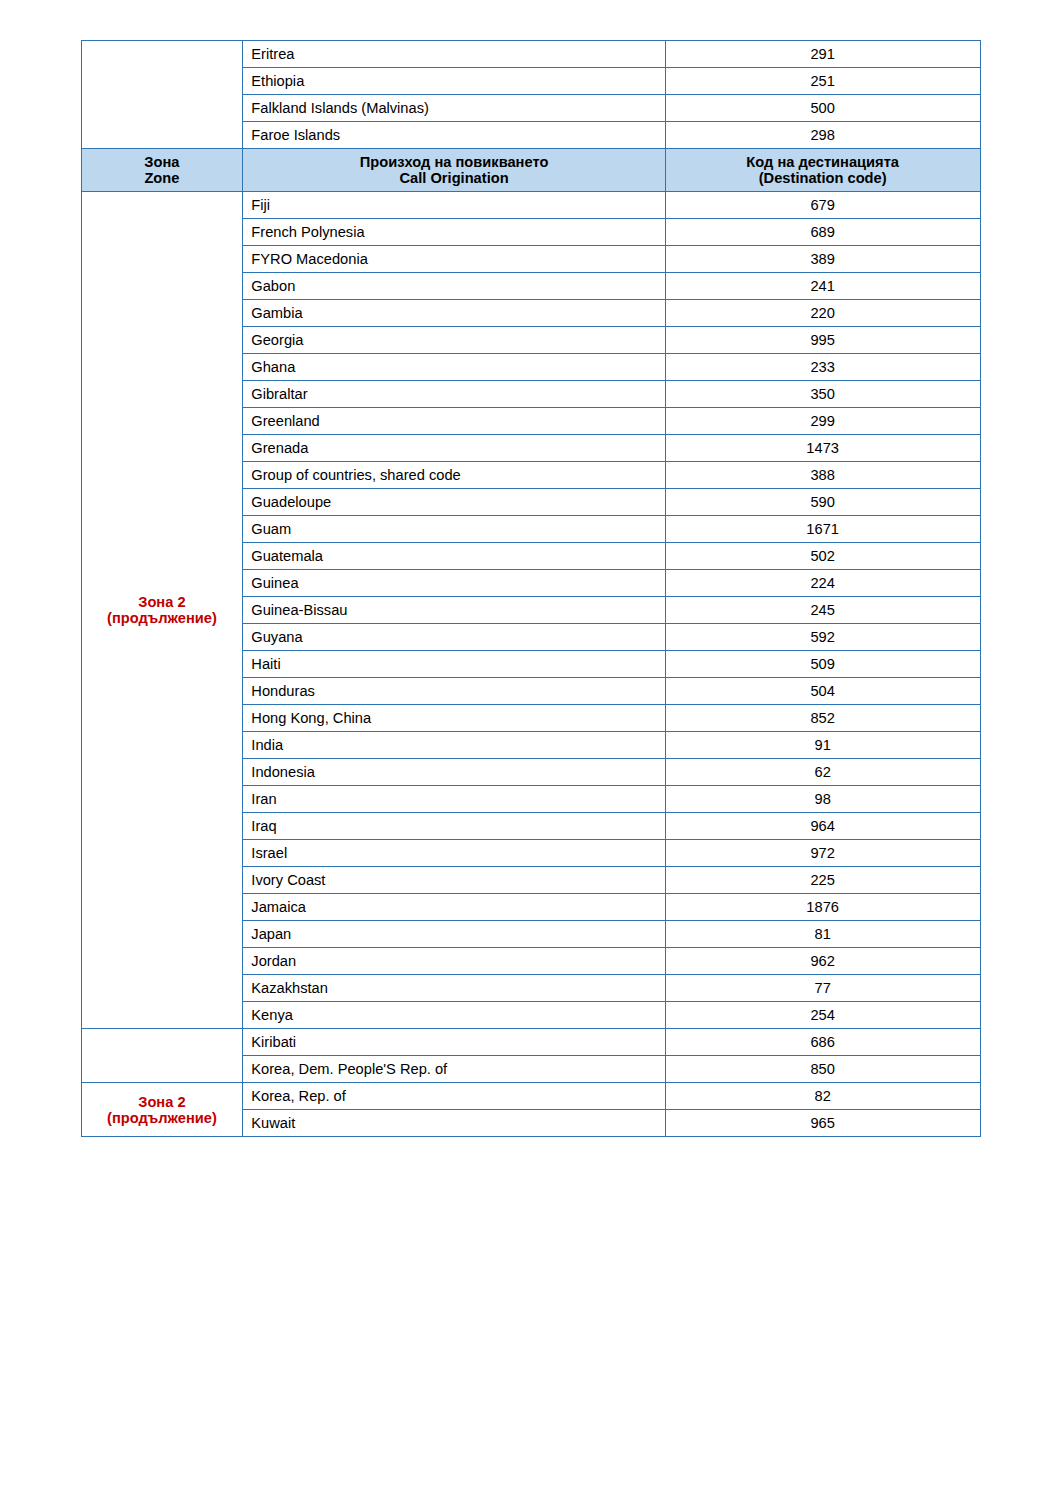| | Eritrea | 291 |
| Ethiopia | 251 |
| Falkland Islands (Malvinas) | 500 |
| Faroe Islands | 298 |
| Зона Zone | Произход на повикването Call Origination | Код на дестинацията (Destination code) |
| Зона 2 (продължение) | Fiji | 679 |
| French Polynesia | 689 |
| FYRO Macedonia | 389 |
| Gabon | 241 |
| Gambia | 220 |
| Georgia | 995 |
| Ghana | 233 |
| Gibraltar | 350 |
| Greenland | 299 |
| Grenada | 1473 |
| Group of countries, shared code | 388 |
| Guadeloupe | 590 |
| Guam | 1671 |
| Guatemala | 502 |
| Guinea | 224 |
| Guinea-Bissau | 245 |
| Guyana | 592 |
| Haiti | 509 |
| Honduras | 504 |
| Hong Kong, China | 852 |
| India | 91 |
| Indonesia | 62 |
| Iran | 98 |
| Iraq | 964 |
| Israel | 972 |
| Ivory Coast | 225 |
| Jamaica | 1876 |
| Japan | 81 |
| Jordan | 962 |
| Kazakhstan | 77 |
| Kenya | 254 |
| | Kiribati | 686 |
| Korea, Dem. People'S Rep. of | 850 |
| Зона 2 (продължение) | Korea, Rep. of | 82 |
| Kuwait | 965 |